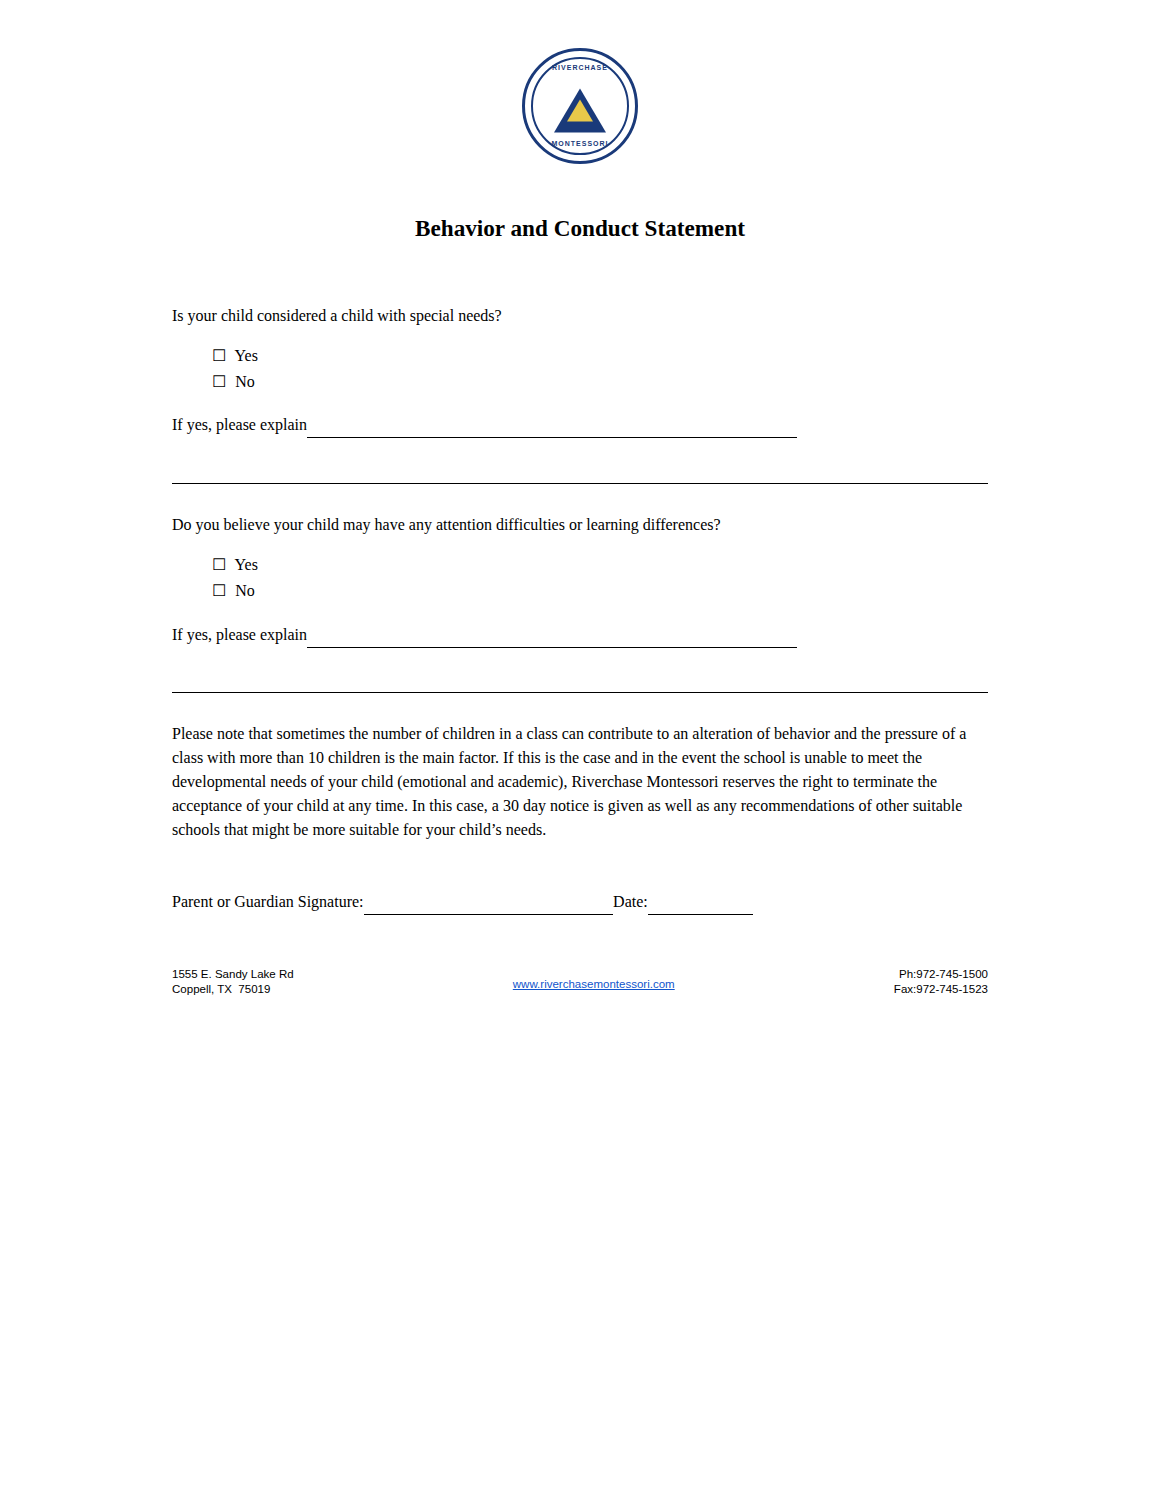RIVERCHASE
MONTESSORI
Behavior and Conduct Statement
Is your child considered a child with special needs?
☐ Yes
☐ No
If yes, please explain
Do you believe your child may have any attention difficulties or learning differences?
☐ Yes
☐ No
If yes, please explain
Please note that sometimes the number of children in a class can contribute to an alteration of behavior and the pressure of a class with more than 10 children is the main factor. If this is the case and in the event the school is unable to meet the developmental needs of your child (emotional and academic), Riverchase Montessori reserves the right to terminate the acceptance of your child at any time. In this case, a 30 day notice is given as well as any recommendations of other suitable schools that might be more suitable for your child’s needs.
Parent or Guardian Signature: Date:
1555 E. Sandy Lake Rd
Coppell, TX 75019
www.riverchasemontessori.com
Ph:972-745-1500
Fax:972-745-1523